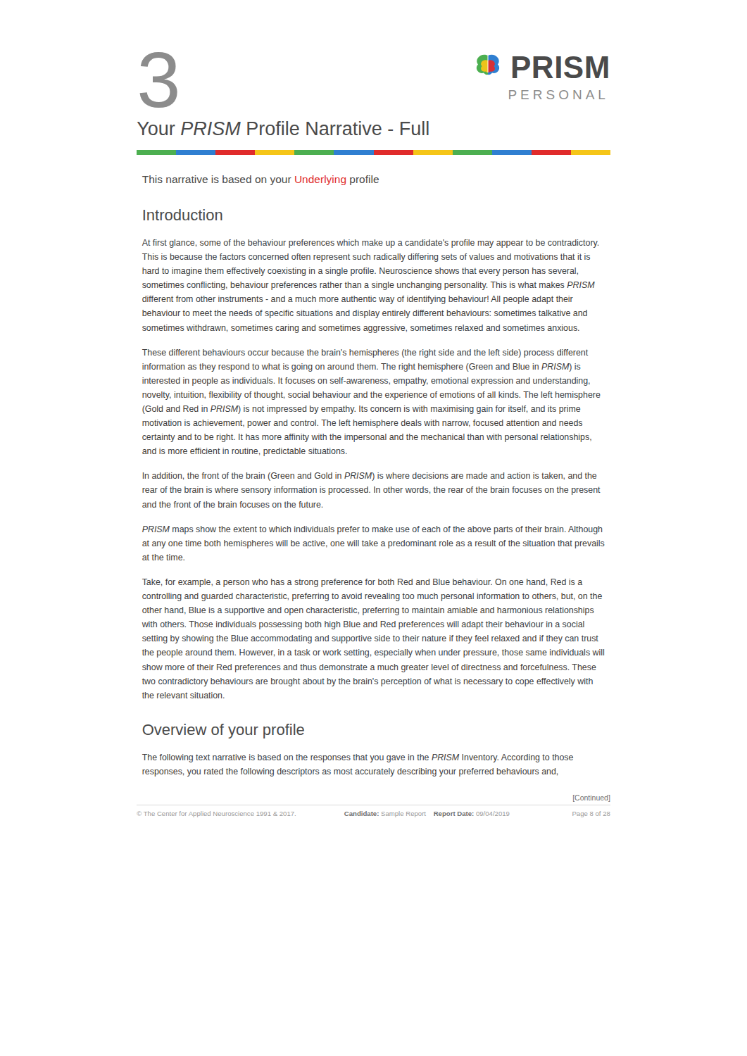3
Your PRISM Profile Narrative - Full
PRISM
PERSONAL
This narrative is based on your Underlying profile
Introduction
At first glance, some of the behaviour preferences which make up a candidate's profile may appear to be contradictory. This is because the factors concerned often represent such radically differing sets of values and motivations that it is hard to imagine them effectively coexisting in a single profile. Neuroscience shows that every person has several, sometimes conflicting, behaviour preferences rather than a single unchanging personality. This is what makes PRISM different from other instruments - and a much more authentic way of identifying behaviour! All people adapt their behaviour to meet the needs of specific situations and display entirely different behaviours: sometimes talkative and sometimes withdrawn, sometimes caring and sometimes aggressive, sometimes relaxed and sometimes anxious.
These different behaviours occur because the brain's hemispheres (the right side and the left side) process different information as they respond to what is going on around them. The right hemisphere (Green and Blue in PRISM) is interested in people as individuals. It focuses on self-awareness, empathy, emotional expression and understanding, novelty, intuition, flexibility of thought, social behaviour and the experience of emotions of all kinds. The left hemisphere (Gold and Red in PRISM) is not impressed by empathy. Its concern is with maximising gain for itself, and its prime motivation is achievement, power and control. The left hemisphere deals with narrow, focused attention and needs certainty and to be right. It has more affinity with the impersonal and the mechanical than with personal relationships, and is more efficient in routine, predictable situations.
In addition, the front of the brain (Green and Gold in PRISM) is where decisions are made and action is taken, and the rear of the brain is where sensory information is processed. In other words, the rear of the brain focuses on the present and the front of the brain focuses on the future.
PRISM maps show the extent to which individuals prefer to make use of each of the above parts of their brain. Although at any one time both hemispheres will be active, one will take a predominant role as a result of the situation that prevails at the time.
Take, for example, a person who has a strong preference for both Red and Blue behaviour. On one hand, Red is a controlling and guarded characteristic, preferring to avoid revealing too much personal information to others, but, on the other hand, Blue is a supportive and open characteristic, preferring to maintain amiable and harmonious relationships with others. Those individuals possessing both high Blue and Red preferences will adapt their behaviour in a social setting by showing the Blue accommodating and supportive side to their nature if they feel relaxed and if they can trust the people around them. However, in a task or work setting, especially when under pressure, those same individuals will show more of their Red preferences and thus demonstrate a much greater level of directness and forcefulness. These two contradictory behaviours are brought about by the brain's perception of what is necessary to cope effectively with the relevant situation.
Overview of your profile
The following text narrative is based on the responses that you gave in the PRISM Inventory. According to those responses, you rated the following descriptors as most accurately describing your preferred behaviours and,
[Continued]
© The Center for Applied Neuroscience 1991 & 2017.
Candidate: Sample Report Report Date: 09/04/2019
Page 8 of 28